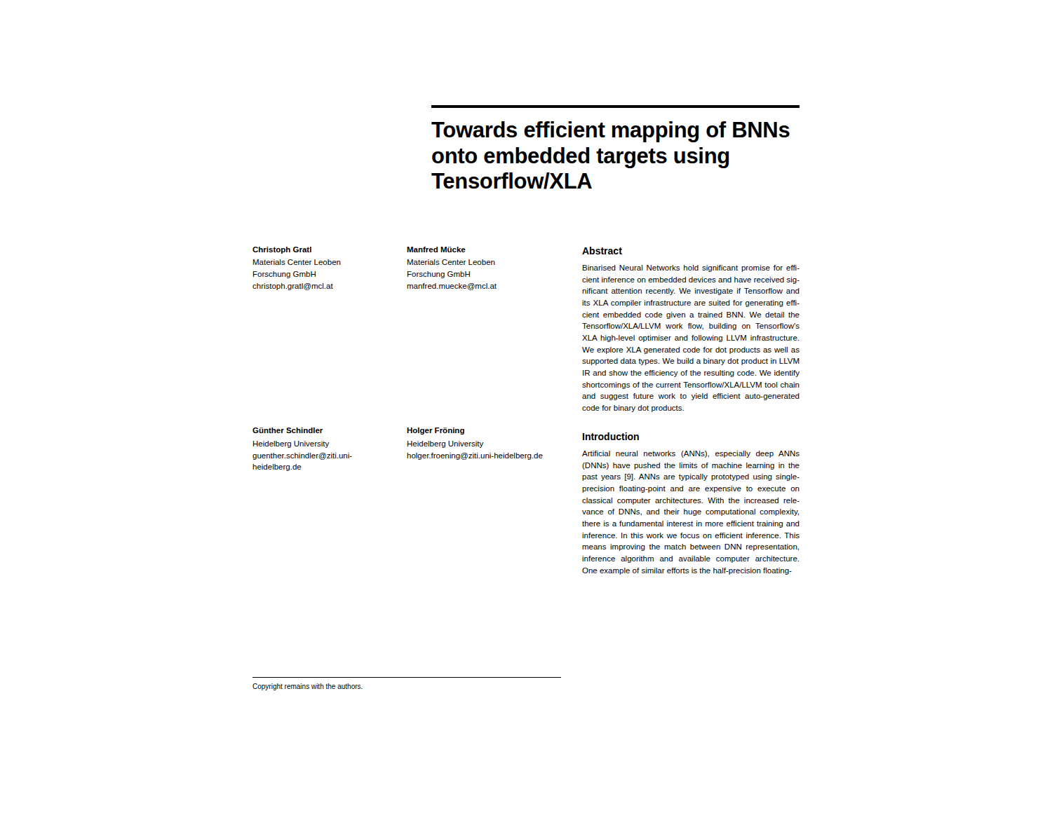Towards efficient mapping of BNNs
onto embedded targets using
Tensorflow/XLA
Christoph Gratl
Materials Center Leoben
Forschung GmbH
christoph.gratl@mcl.at
Manfred Mücke
Materials Center Leoben
Forschung GmbH
manfred.muecke@mcl.at
Günther Schindler
Heidelberg University
guenther.schindler@ziti.uni-heidelberg.de
Holger Fröning
Heidelberg University
holger.froening@ziti.uni-heidelberg.de
Copyright remains with the authors.
Abstract
Binarised Neural Networks hold significant promise for efficient inference on embedded devices and have received significant attention recently. We investigate if Tensorflow and its XLA compiler infrastructure are suited for generating efficient embedded code given a trained BNN. We detail the Tensorflow/XLA/LLVM work flow, building on Tensorflow's XLA high-level optimiser and following LLVM infrastructure. We explore XLA generated code for dot products as well as supported data types. We build a binary dot product in LLVM IR and show the efficiency of the resulting code. We identify shortcomings of the current Tensorflow/XLA/LLVM tool chain and suggest future work to yield efficient auto-generated code for binary dot products.
Introduction
Artificial neural networks (ANNs), especially deep ANNs (DNNs) have pushed the limits of machine learning in the past years [9]. ANNs are typically prototyped using single-precision floating-point and are expensive to execute on classical computer architectures. With the increased relevance of DNNs, and their huge computational complexity, there is a fundamental interest in more efficient training and inference. In this work we focus on efficient inference. This means improving the match between DNN representation, inference algorithm and available computer architecture. One example of similar efforts is the half-precision floating-